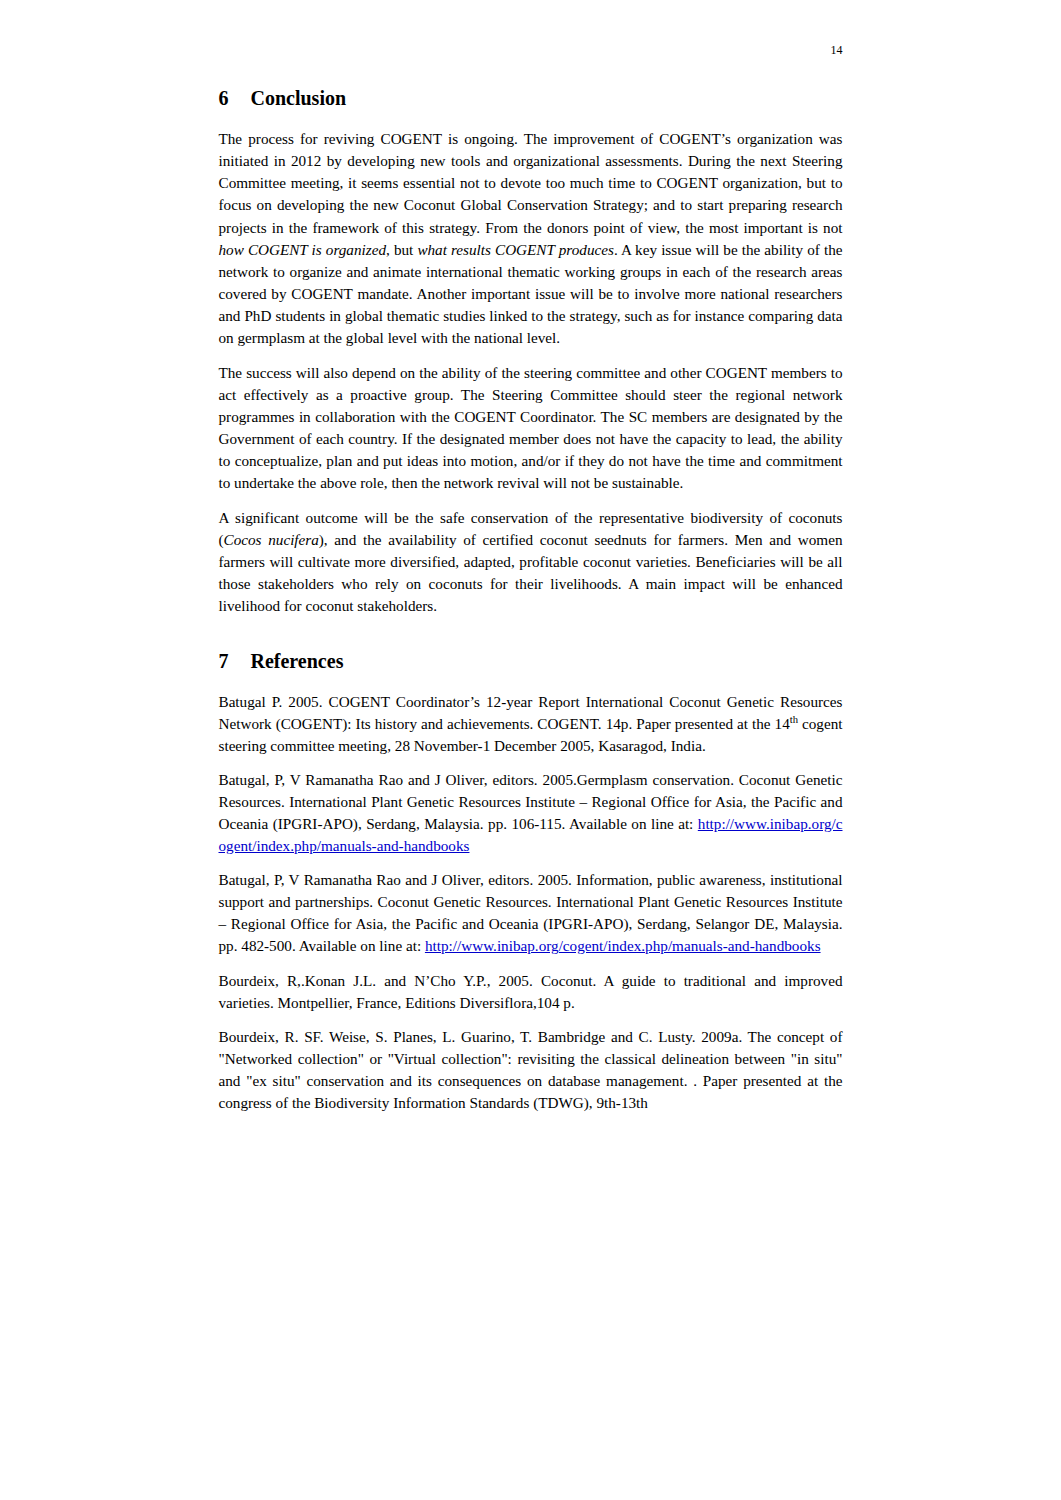14
6 Conclusion
The process for reviving COGENT is ongoing. The improvement of COGENT’s organization was initiated in 2012 by developing new tools and organizational assessments. During the next Steering Committee meeting, it seems essential not to devote too much time to COGENT organization, but to focus on developing the new Coconut Global Conservation Strategy; and to start preparing research projects in the framework of this strategy. From the donors point of view, the most important is not how COGENT is organized, but what results COGENT produces. A key issue will be the ability of the network to organize and animate international thematic working groups in each of the research areas covered by COGENT mandate. Another important issue will be to involve more national researchers and PhD students in global thematic studies linked to the strategy, such as for instance comparing data on germplasm at the global level with the national level.
The success will also depend on the ability of the steering committee and other COGENT members to act effectively as a proactive group. The Steering Committee should steer the regional network programmes in collaboration with the COGENT Coordinator. The SC members are designated by the Government of each country. If the designated member does not have the capacity to lead, the ability to conceptualize, plan and put ideas into motion, and/or if they do not have the time and commitment to undertake the above role, then the network revival will not be sustainable.
A significant outcome will be the safe conservation of the representative biodiversity of coconuts (Cocos nucifera), and the availability of certified coconut seednuts for farmers. Men and women farmers will cultivate more diversified, adapted, profitable coconut varieties. Beneficiaries will be all those stakeholders who rely on coconuts for their livelihoods. A main impact will be enhanced livelihood for coconut stakeholders.
7 References
Batugal P. 2005. COGENT Coordinator’s 12-year Report International Coconut Genetic Resources Network (COGENT): Its history and achievements. COGENT. 14p. Paper presented at the 14th cogent steering committee meeting, 28 November-1 December 2005, Kasaragod, India.
Batugal, P, V Ramanatha Rao and J Oliver, editors. 2005.Germplasm conservation. Coconut Genetic Resources. International Plant Genetic Resources Institute – Regional Office for Asia, the Pacific and Oceania (IPGRI-APO), Serdang, Malaysia. pp. 106-115. Available on line at: http://www.inibap.org/cogent/index.php/manuals-and-handbooks
Batugal, P, V Ramanatha Rao and J Oliver, editors. 2005. Information, public awareness, institutional support and partnerships. Coconut Genetic Resources. International Plant Genetic Resources Institute – Regional Office for Asia, the Pacific and Oceania (IPGRI-APO), Serdang, Selangor DE, Malaysia. pp. 482-500. Available on line at: http://www.inibap.org/cogent/index.php/manuals-and-handbooks
Bourdeix, R,.Konan J.L. and N’Cho Y.P., 2005. Coconut. A guide to traditional and improved varieties. Montpellier, France, Editions Diversiflora,104 p.
Bourdeix, R. SF. Weise, S. Planes, L. Guarino, T. Bambridge and C. Lusty. 2009a. The concept of "Networked collection" or "Virtual collection": revisiting the classical delineation between "in situ" and "ex situ" conservation and its consequences on database management. . Paper presented at the congress of the Biodiversity Information Standards (TDWG), 9th-13th